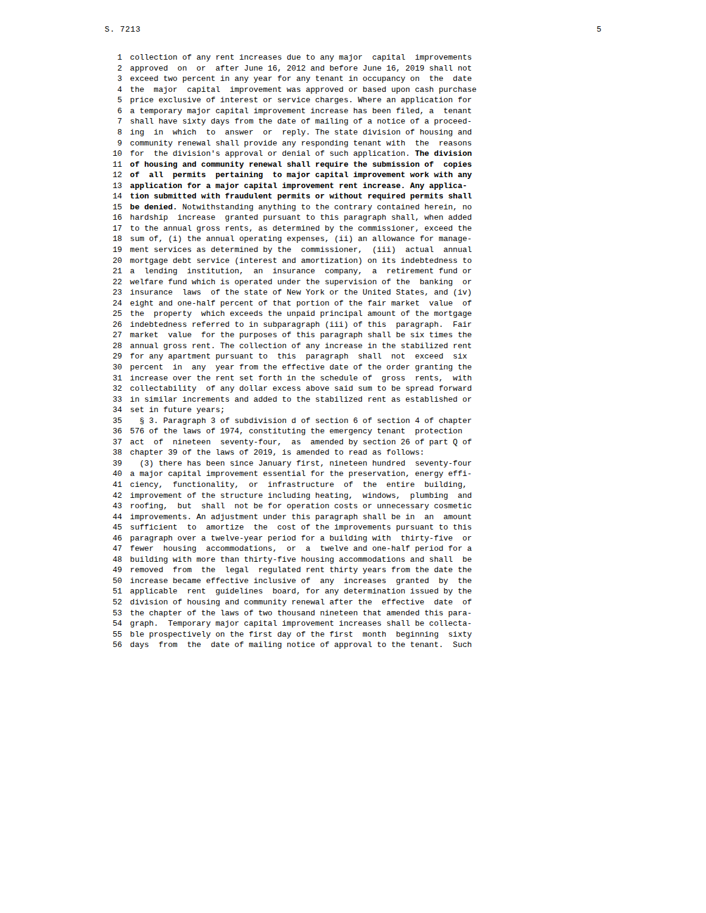S. 7213 5
collection of any rent increases due to any major capital improvements
approved on or after June 16, 2012 and before June 16, 2019 shall not
exceed two percent in any year for any tenant in occupancy on the date
the major capital improvement was approved or based upon cash purchase
price exclusive of interest or service charges. Where an application for
a temporary major capital improvement increase has been filed, a tenant
shall have sixty days from the date of mailing of a notice of a proceed-
ing in which to answer or reply. The state division of housing and
community renewal shall provide any responding tenant with the reasons
for the division's approval or denial of such application. The division
of housing and community renewal shall require the submission of copies
of all permits pertaining to major capital improvement work with any
application for a major capital improvement rent increase. Any applica-
tion submitted with fraudulent permits or without required permits shall
be denied. Notwithstanding anything to the contrary contained herein, no
hardship increase granted pursuant to this paragraph shall, when added
to the annual gross rents, as determined by the commissioner, exceed the
sum of, (i) the annual operating expenses, (ii) an allowance for manage-
ment services as determined by the commissioner, (iii) actual annual
mortgage debt service (interest and amortization) on its indebtedness to
a lending institution, an insurance company, a retirement fund or
welfare fund which is operated under the supervision of the banking or
insurance laws of the state of New York or the United States, and (iv)
eight and one-half percent of that portion of the fair market value of
the property which exceeds the unpaid principal amount of the mortgage
indebtedness referred to in subparagraph (iii) of this paragraph. Fair
market value for the purposes of this paragraph shall be six times the
annual gross rent. The collection of any increase in the stabilized rent
for any apartment pursuant to this paragraph shall not exceed six
percent in any year from the effective date of the order granting the
increase over the rent set forth in the schedule of gross rents, with
collectability of any dollar excess above said sum to be spread forward
in similar increments and added to the stabilized rent as established or
set in future years;
§ 3. Paragraph 3 of subdivision d of section 6 of section 4 of chapter
576 of the laws of 1974, constituting the emergency tenant protection
act of nineteen seventy-four, as amended by section 26 of part Q of
chapter 39 of the laws of 2019, is amended to read as follows:
(3) there has been since January first, nineteen hundred seventy-four
a major capital improvement essential for the preservation, energy effi-
ciency, functionality, or infrastructure of the entire building,
improvement of the structure including heating, windows, plumbing and
roofing, but shall not be for operation costs or unnecessary cosmetic
improvements. An adjustment under this paragraph shall be in an amount
sufficient to amortize the cost of the improvements pursuant to this
paragraph over a twelve-year period for a building with thirty-five or
fewer housing accommodations, or a twelve and one-half period for a
building with more than thirty-five housing accommodations and shall be
removed from the legal regulated rent thirty years from the date the
increase became effective inclusive of any increases granted by the
applicable rent guidelines board, for any determination issued by the
division of housing and community renewal after the effective date of
the chapter of the laws of two thousand nineteen that amended this para-
graph. Temporary major capital improvement increases shall be collecta-
ble prospectively on the first day of the first month beginning sixty
days from the date of mailing notice of approval to the tenant. Such